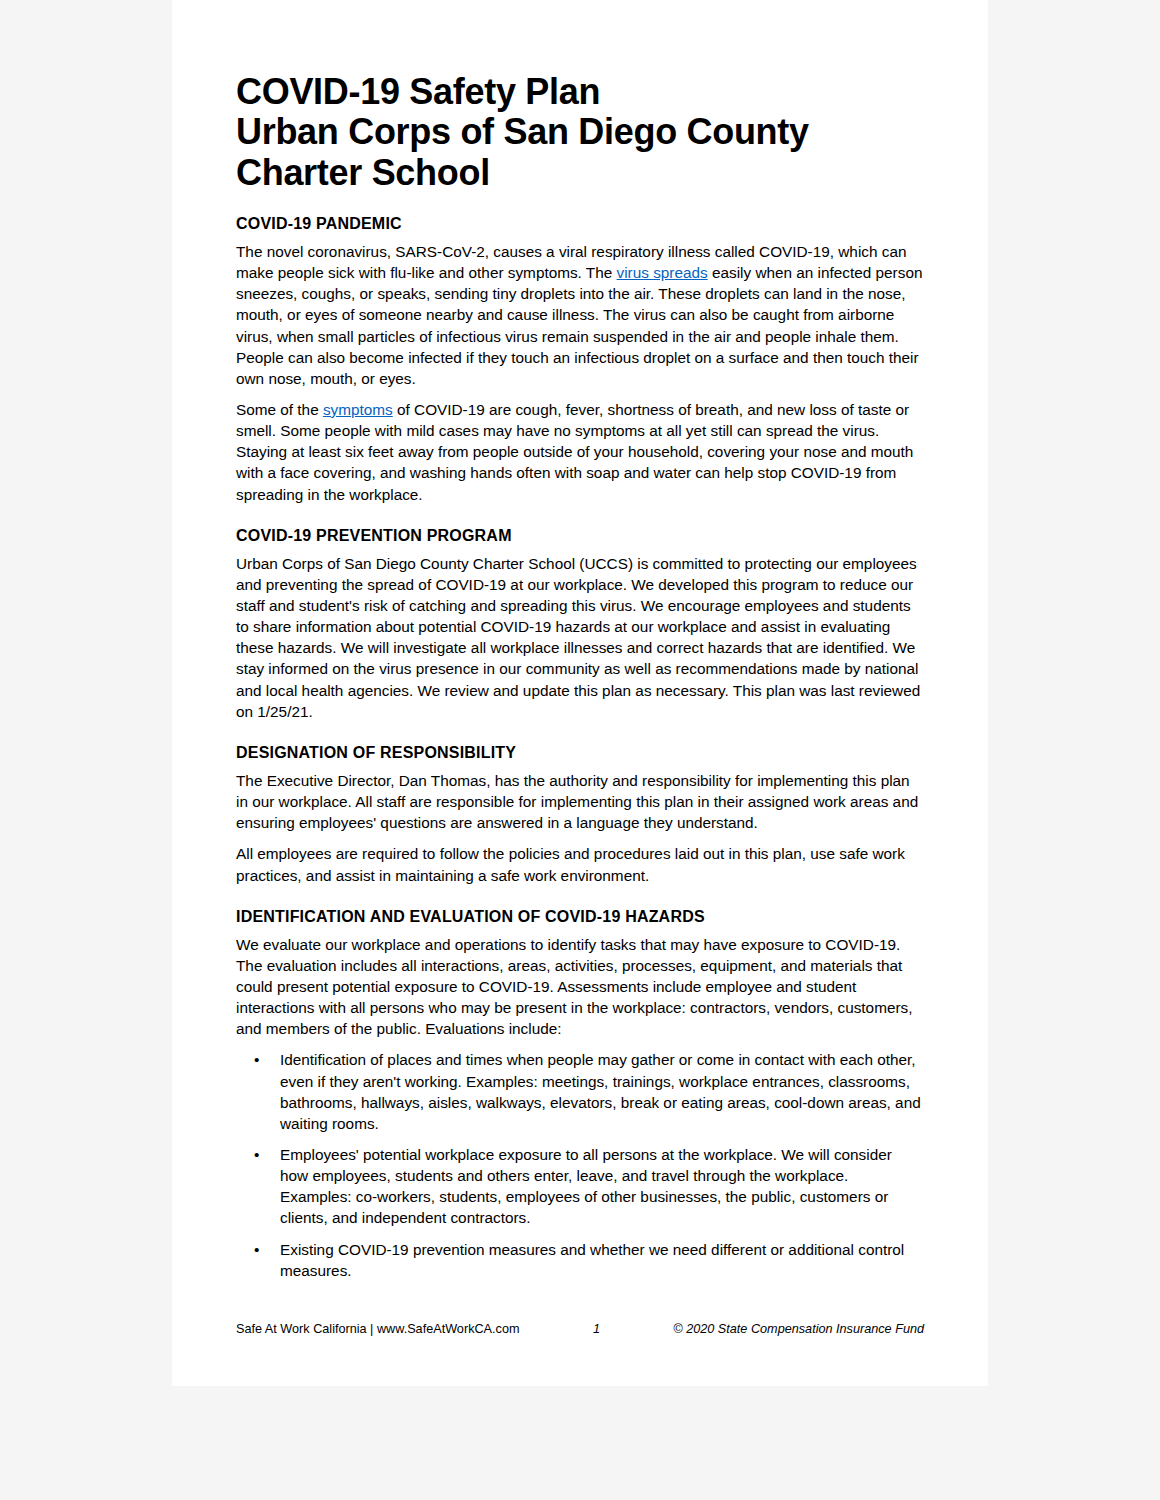COVID-19 Safety Plan
Urban Corps of San Diego County
Charter School
COVID-19 PANDEMIC
The novel coronavirus, SARS-CoV-2, causes a viral respiratory illness called COVID-19, which can make people sick with flu-like and other symptoms. The virus spreads easily when an infected person sneezes, coughs, or speaks, sending tiny droplets into the air. These droplets can land in the nose, mouth, or eyes of someone nearby and cause illness. The virus can also be caught from airborne virus, when small particles of infectious virus remain suspended in the air and people inhale them. People can also become infected if they touch an infectious droplet on a surface and then touch their own nose, mouth, or eyes.
Some of the symptoms of COVID-19 are cough, fever, shortness of breath, and new loss of taste or smell. Some people with mild cases may have no symptoms at all yet still can spread the virus. Staying at least six feet away from people outside of your household, covering your nose and mouth with a face covering, and washing hands often with soap and water can help stop COVID-19 from spreading in the workplace.
COVID-19 PREVENTION PROGRAM
Urban Corps of San Diego County Charter School (UCCS) is committed to protecting our employees and preventing the spread of COVID-19 at our workplace. We developed this program to reduce our staff and student's risk of catching and spreading this virus. We encourage employees and students to share information about potential COVID-19 hazards at our workplace and assist in evaluating these hazards. We will investigate all workplace illnesses and correct hazards that are identified. We stay informed on the virus presence in our community as well as recommendations made by national and local health agencies. We review and update this plan as necessary. This plan was last reviewed on 1/25/21.
DESIGNATION OF RESPONSIBILITY
The Executive Director, Dan Thomas, has the authority and responsibility for implementing this plan in our workplace. All staff are responsible for implementing this plan in their assigned work areas and ensuring employees' questions are answered in a language they understand.
All employees are required to follow the policies and procedures laid out in this plan, use safe work practices, and assist in maintaining a safe work environment.
IDENTIFICATION AND EVALUATION OF COVID-19 HAZARDS
We evaluate our workplace and operations to identify tasks that may have exposure to COVID-19. The evaluation includes all interactions, areas, activities, processes, equipment, and materials that could present potential exposure to COVID-19. Assessments include employee and student interactions with all persons who may be present in the workplace: contractors, vendors, customers, and members of the public. Evaluations include:
Identification of places and times when people may gather or come in contact with each other, even if they aren't working. Examples: meetings, trainings, workplace entrances, classrooms, bathrooms, hallways, aisles, walkways, elevators, break or eating areas, cool-down areas, and waiting rooms.
Employees' potential workplace exposure to all persons at the workplace. We will consider how employees, students and others enter, leave, and travel through the workplace. Examples: co-workers, students, employees of other businesses, the public, customers or clients, and independent contractors.
Existing COVID-19 prevention measures and whether we need different or additional control measures.
Safe At Work California | www.SafeAtWorkCA.com
1
© 2020 State Compensation Insurance Fund